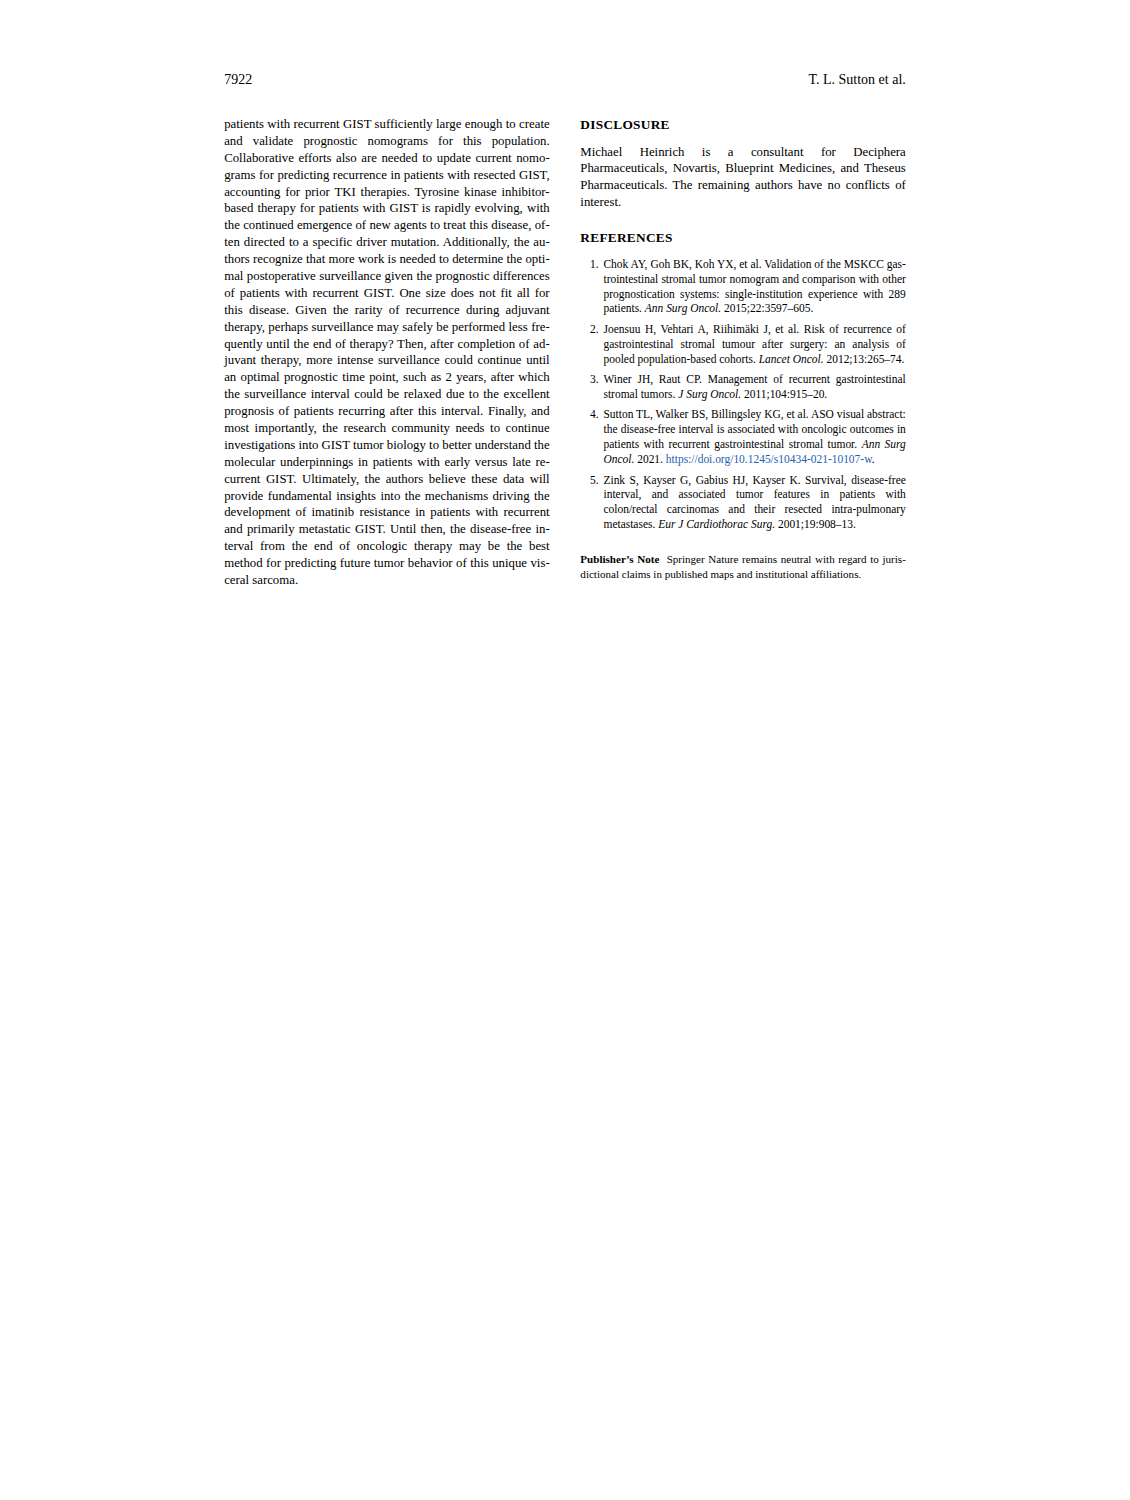7922
T. L. Sutton et al.
patients with recurrent GIST sufficiently large enough to create and validate prognostic nomograms for this population. Collaborative efforts also are needed to update current nomograms for predicting recurrence in patients with resected GIST, accounting for prior TKI therapies. Tyrosine kinase inhibitor-based therapy for patients with GIST is rapidly evolving, with the continued emergence of new agents to treat this disease, often directed to a specific driver mutation. Additionally, the authors recognize that more work is needed to determine the optimal postoperative surveillance given the prognostic differences of patients with recurrent GIST. One size does not fit all for this disease. Given the rarity of recurrence during adjuvant therapy, perhaps surveillance may safely be performed less frequently until the end of therapy? Then, after completion of adjuvant therapy, more intense surveillance could continue until an optimal prognostic time point, such as 2 years, after which the surveillance interval could be relaxed due to the excellent prognosis of patients recurring after this interval. Finally, and most importantly, the research community needs to continue investigations into GIST tumor biology to better understand the molecular underpinnings in patients with early versus late recurrent GIST. Ultimately, the authors believe these data will provide fundamental insights into the mechanisms driving the development of imatinib resistance in patients with recurrent and primarily metastatic GIST. Until then, the disease-free interval from the end of oncologic therapy may be the best method for predicting future tumor behavior of this unique visceral sarcoma.
Disclosure
Michael Heinrich is a consultant for Deciphera Pharmaceuticals, Novartis, Blueprint Medicines, and Theseus Pharmaceuticals. The remaining authors have no conflicts of interest.
References
Chok AY, Goh BK, Koh YX, et al. Validation of the MSKCC gastrointestinal stromal tumor nomogram and comparison with other prognostication systems: single-institution experience with 289 patients. Ann Surg Oncol. 2015;22:3597–605.
Joensuu H, Vehtari A, Riihimäki J, et al. Risk of recurrence of gastrointestinal stromal tumour after surgery: an analysis of pooled population-based cohorts. Lancet Oncol. 2012;13:265–74.
Winer JH, Raut CP. Management of recurrent gastrointestinal stromal tumors. J Surg Oncol. 2011;104:915–20.
Sutton TL, Walker BS, Billingsley KG, et al. ASO visual abstract: the disease-free interval is associated with oncologic outcomes in patients with recurrent gastrointestinal stromal tumor. Ann Surg Oncol. 2021. https://doi.org/10.1245/s10434-021-10107-w.
Zink S, Kayser G, Gabius HJ, Kayser K. Survival, disease-free interval, and associated tumor features in patients with colon/rectal carcinomas and their resected intra-pulmonary metastases. Eur J Cardiothorac Surg. 2001;19:908–13.
Publisher’s Note Springer Nature remains neutral with regard to jurisdictional claims in published maps and institutional affiliations.